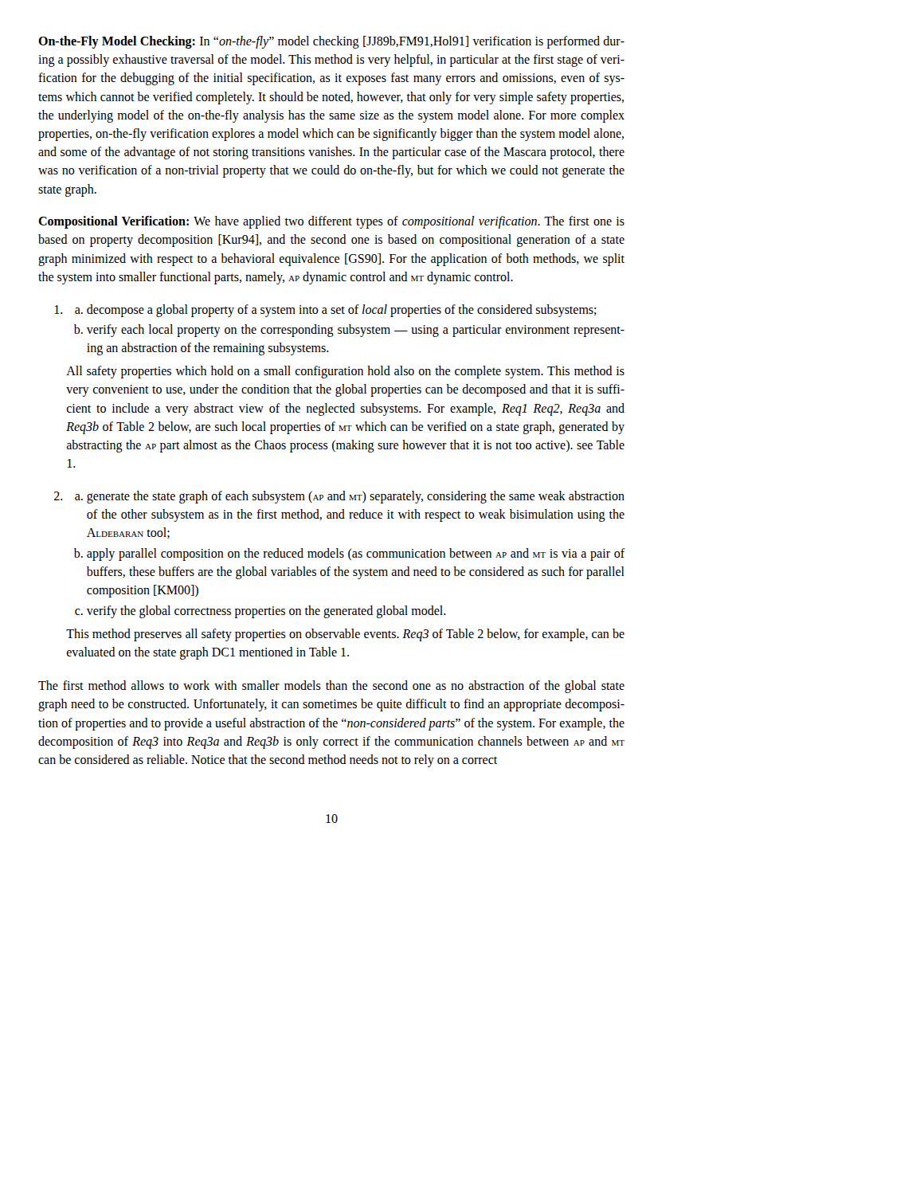On-the-Fly Model Checking: In “on-the-fly” model checking [JJ89b,FM91,Hol91] verification is performed during a possibly exhaustive traversal of the model. This method is very helpful, in particular at the first stage of verification for the debugging of the initial specification, as it exposes fast many errors and omissions, even of systems which cannot be verified completely. It should be noted, however, that only for very simple safety properties, the underlying model of the on-the-fly analysis has the same size as the system model alone. For more complex properties, on-the-fly verification explores a model which can be significantly bigger than the system model alone, and some of the advantage of not storing transitions vanishes. In the particular case of the Mascara protocol, there was no verification of a non-trivial property that we could do on-the-fly, but for which we could not generate the state graph.
Compositional Verification: We have applied two different types of compositional verification. The first one is based on property decomposition [Kur94], and the second one is based on compositional generation of a state graph minimized with respect to a behavioral equivalence [GS90]. For the application of both methods, we split the system into smaller functional parts, namely, ap dynamic control and mt dynamic control.
decompose a global property of a system into a set of local properties of the considered subsystems;
verify each local property on the corresponding subsystem — using a particular environment representing an abstraction of the remaining subsystems.
All safety properties which hold on a small configuration hold also on the complete system. This method is very convenient to use, under the condition that the global properties can be decomposed and that it is sufficient to include a very abstract view of the neglected subsystems. For example, Req1 Req2, Req3a and Req3b of Table 2 below, are such local properties of mt which can be verified on a state graph, generated by abstracting the ap part almost as the Chaos process (making sure however that it is not too active). see Table 1.
generate the state graph of each subsystem (ap and mt) separately, considering the same weak abstraction of the other subsystem as in the first method, and reduce it with respect to weak bisimulation using the Aldebaran tool;
apply parallel composition on the reduced models (as communication between ap and mt is via a pair of buffers, these buffers are the global variables of the system and need to be considered as such for parallel composition [KM00])
verify the global correctness properties on the generated global model.
This method preserves all safety properties on observable events. Req3 of Table 2 below, for example, can be evaluated on the state graph DC1 mentioned in Table 1.
The first method allows to work with smaller models than the second one as no abstraction of the global state graph need to be constructed. Unfortunately, it can sometimes be quite difficult to find an appropriate decomposition of properties and to provide a useful abstraction of the “non-considered parts” of the system. For example, the decomposition of Req3 into Req3a and Req3b is only correct if the communication channels between ap and mt can be considered as reliable. Notice that the second method needs not to rely on a correct
10